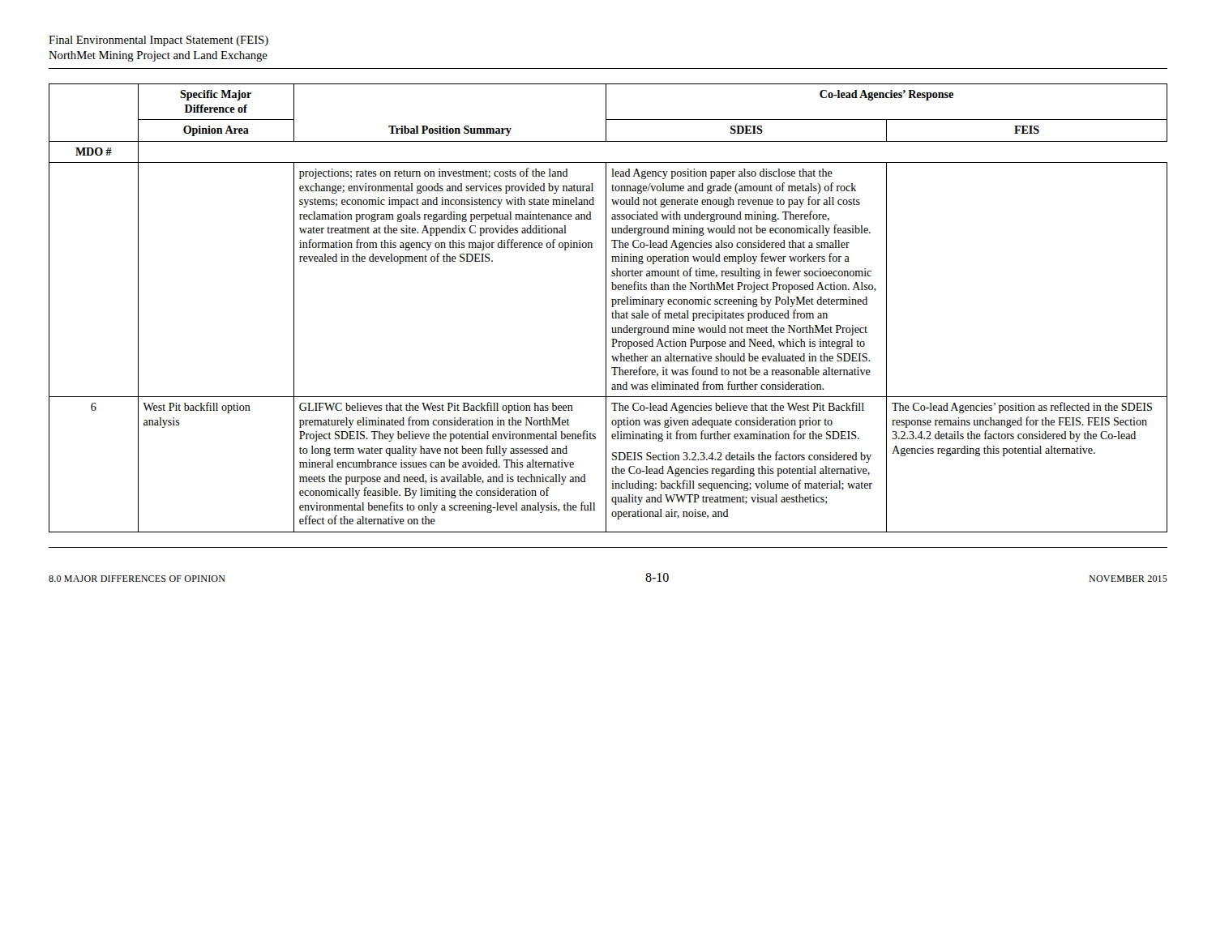Final Environmental Impact Statement (FEIS) NorthMet Mining Project and Land Exchange
| | Specific Major Difference of | Tribal Position Summary | Co-lead Agencies’ Response |
| --- | --- | --- | --- |
| Opinion Area | SDEIS | FEIS |
| MDO # | |
| | | projections; rates on return on investment; costs of the land exchange; environmental goods and services provided by natural systems; economic impact and inconsistency with state mineland reclamation program goals regarding perpetual maintenance and water treatment at the site. Appendix C provides additional information from this agency on this major difference of opinion revealed in the development of the SDEIS. | lead Agency position paper also disclose that the tonnage/volume and grade (amount of metals) of rock would not generate enough revenue to pay for all costs associated with underground mining. Therefore, underground mining would not be economically feasible. The Co-lead Agencies also considered that a smaller mining operation would employ fewer workers for a shorter amount of time, resulting in fewer socioeconomic benefits than the NorthMet Project Proposed Action. Also, preliminary economic screening by PolyMet determined that sale of metal precipitates produced from an underground mine would not meet the NorthMet Project Proposed Action Purpose and Need, which is integral to whether an alternative should be evaluated in the SDEIS. Therefore, it was found to not be a reasonable alternative and was eliminated from further consideration. | |
| 6 | West Pit backfill option analysis | GLIFWC believes that the West Pit Backfill option has been prematurely eliminated from consideration in the NorthMet Project SDEIS. They believe the potential environmental benefits to long term water quality have not been fully assessed and mineral encumbrance issues can be avoided. This alternative meets the purpose and need, is available, and is technically and economically feasible. By limiting the consideration of environmental benefits to only a screening-level analysis, the full effect of the alternative on the | The Co-lead Agencies believe that the West Pit Backfill option was given adequate consideration prior to eliminating it from further examination for the SDEIS. SDEIS Section 3.2.3.4.2 details the factors considered by the Co-lead Agencies regarding this potential alternative, including: backfill sequencing; volume of material; water quality and WWTP treatment; visual aesthetics; operational air, noise, and | The Co-lead Agencies’ position as reflected in the SDEIS response remains unchanged for the FEIS. FEIS Section 3.2.3.4.2 details the factors considered by the Co-lead Agencies regarding this potential alternative. |
8.0 Major Differences of Opinion
8-10
November 2015